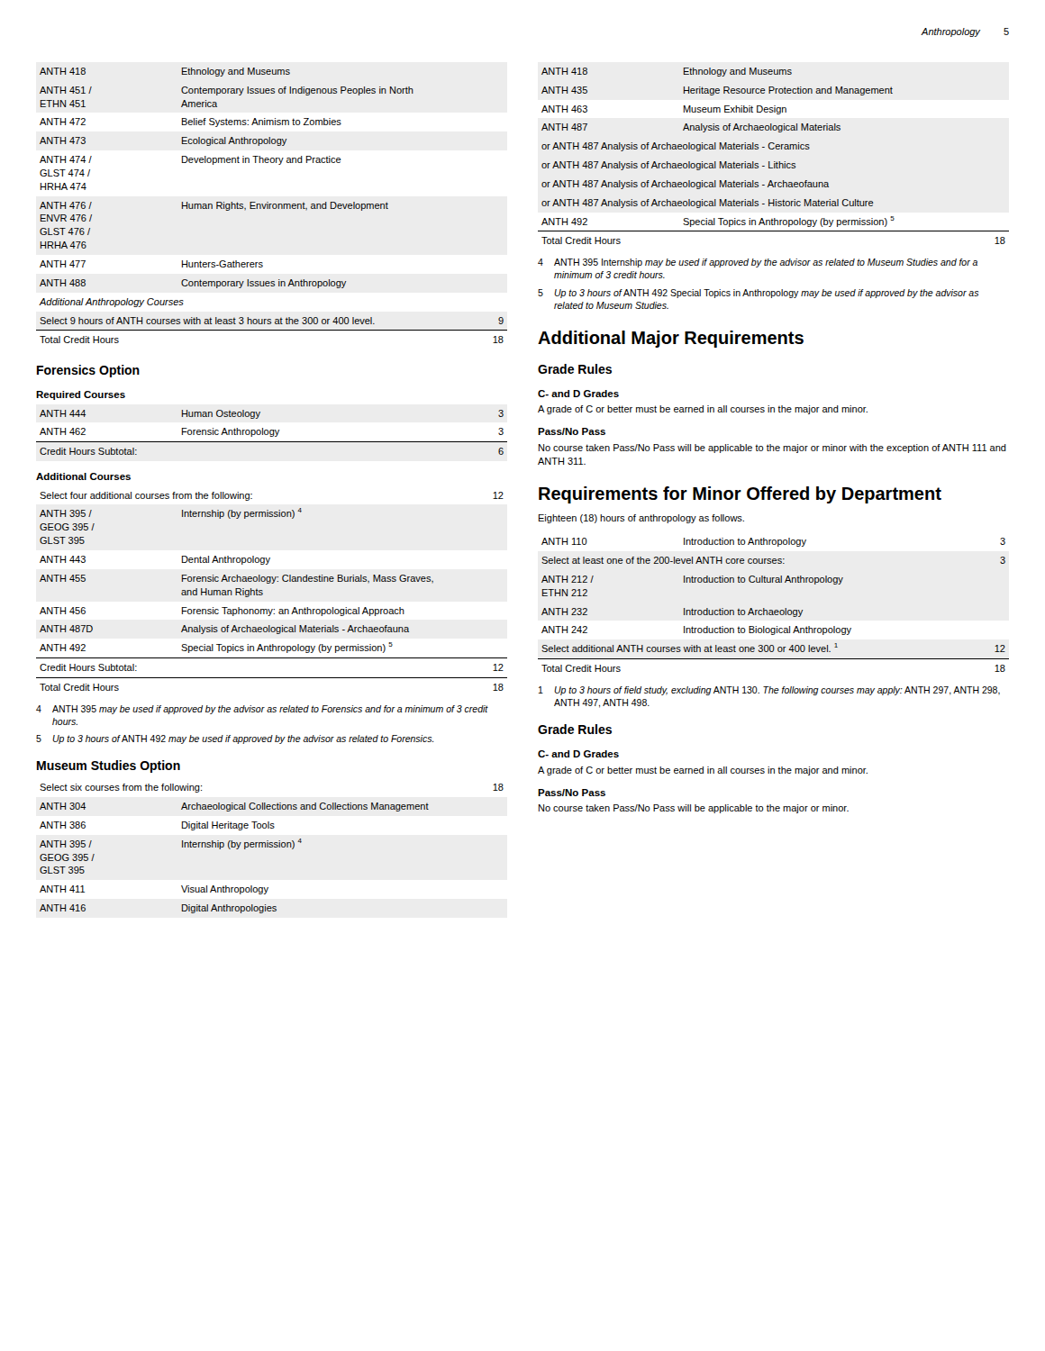Anthropology 5
| ANTH 418 | Ethnology and Museums | |
| ANTH 451 / ETHN 451 | Contemporary Issues of Indigenous Peoples in North America | |
| ANTH 472 | Belief Systems: Animism to Zombies | |
| ANTH 473 | Ecological Anthropology | |
| ANTH 474 / GLST 474 / HRHA 474 | Development in Theory and Practice | |
| ANTH 476 / ENVR 476 / GLST 476 / HRHA 476 | Human Rights, Environment, and Development | |
| ANTH 477 | Hunters-Gatherers | |
| ANTH 488 | Contemporary Issues in Anthropology | |
| Additional Anthropology Courses |
| Select 9 hours of ANTH courses with at least 3 hours at the 300 or 400 level. | 9 |
| Total Credit Hours | 18 |
Forensics Option
Required Courses
| ANTH 444 | Human Osteology | 3 |
| ANTH 462 | Forensic Anthropology | 3 |
| Credit Hours Subtotal: | 6 |
Additional Courses
| Select four additional courses from the following: | 12 |
| ANTH 395 / GEOG 395 / GLST 395 | Internship (by permission) 4 | |
| ANTH 443 | Dental Anthropology | |
| ANTH 455 | Forensic Archaeology: Clandestine Burials, Mass Graves, and Human Rights | |
| ANTH 456 | Forensic Taphonomy: an Anthropological Approach | |
| ANTH 487D | Analysis of Archaeological Materials - Archaeofauna | |
| ANTH 492 | Special Topics in Anthropology (by permission) 5 | |
| Credit Hours Subtotal: | 12 |
| Total Credit Hours | 18 |
4
ANTH 395 may be used if approved by the advisor as related to Forensics and for a minimum of 3 credit hours.
5
Up to 3 hours of ANTH 492 may be used if approved by the advisor as related to Forensics.
Museum Studies Option
| Select six courses from the following: | 18 |
| ANTH 304 | Archaeological Collections and Collections Management | |
| ANTH 386 | Digital Heritage Tools | |
| ANTH 395 / GEOG 395 / GLST 395 | Internship (by permission) 4 | |
| ANTH 411 | Visual Anthropology | |
| ANTH 416 | Digital Anthropologies | |
| ANTH 418 | Ethnology and Museums | |
| ANTH 435 | Heritage Resource Protection and Management | |
| ANTH 463 | Museum Exhibit Design | |
| ANTH 487 | Analysis of Archaeological Materials | |
| or ANTH 487 Analysis of Archaeological Materials - Ceramics | |
| or ANTH 487 Analysis of Archaeological Materials - Lithics | |
| or ANTH 487 Analysis of Archaeological Materials - Archaeofauna | |
| or ANTH 487 Analysis of Archaeological Materials - Historic Material Culture | |
| ANTH 492 | Special Topics in Anthropology (by permission) 5 | |
| Total Credit Hours | 18 |
4
ANTH 395 Internship may be used if approved by the advisor as related to Museum Studies and for a minimum of 3 credit hours.
5
Up to 3 hours of ANTH 492 Special Topics in Anthropology may be used if approved by the advisor as related to Museum Studies.
Additional Major Requirements
Grade Rules
C- and D Grades
A grade of C or better must be earned in all courses in the major and minor.
Pass/No Pass
No course taken Pass/No Pass will be applicable to the major or minor with the exception of ANTH 111 and ANTH 311.
Requirements for Minor Offered by Department
Eighteen (18) hours of anthropology as follows.
| ANTH 110 | Introduction to Anthropology | 3 |
| Select at least one of the 200-level ANTH core courses: | 3 |
| ANTH 212 / ETHN 212 | Introduction to Cultural Anthropology | |
| ANTH 232 | Introduction to Archaeology | |
| ANTH 242 | Introduction to Biological Anthropology | |
| Select additional ANTH courses with at least one 300 or 400 level. 1 | 12 |
| Total Credit Hours | 18 |
1
Up to 3 hours of field study, excluding ANTH 130. The following courses may apply: ANTH 297, ANTH 298, ANTH 497, ANTH 498.
Grade Rules
C- and D Grades
A grade of C or better must be earned in all courses in the major and minor.
Pass/No Pass
No course taken Pass/No Pass will be applicable to the major or minor.